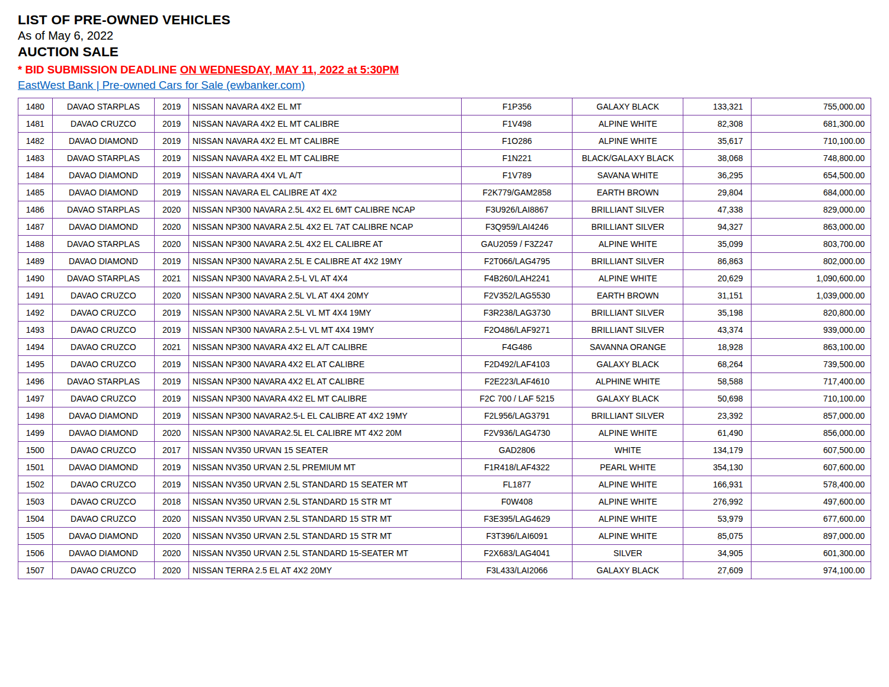LIST OF PRE-OWNED VEHICLES
As of May 6, 2022
AUCTION SALE
* BID SUBMISSION DEADLINE ON WEDNESDAY, MAY 11, 2022 at 5:30PM
EastWest Bank | Pre-owned Cars for Sale (ewbanker.com)
| 1480 | DAVAO STARPLAS | 2019 | NISSAN NAVARA 4X2 EL MT | F1P356 | GALAXY BLACK | 133,321 | 755,000.00 |
| 1481 | DAVAO CRUZCO | 2019 | NISSAN NAVARA 4X2 EL MT CALIBRE | F1V498 | ALPINE WHITE | 82,308 | 681,300.00 |
| 1482 | DAVAO DIAMOND | 2019 | NISSAN NAVARA 4X2 EL MT CALIBRE | F1O286 | ALPINE WHITE | 35,617 | 710,100.00 |
| 1483 | DAVAO STARPLAS | 2019 | NISSAN NAVARA 4X2 EL MT CALIBRE | F1N221 | BLACK/GALAXY BLACK | 38,068 | 748,800.00 |
| 1484 | DAVAO DIAMOND | 2019 | NISSAN NAVARA 4X4 VL A/T | F1V789 | SAVANA WHITE | 36,295 | 654,500.00 |
| 1485 | DAVAO DIAMOND | 2019 | NISSAN NAVARA EL CALIBRE AT 4X2 | F2K779/GAM2858 | EARTH BROWN | 29,804 | 684,000.00 |
| 1486 | DAVAO STARPLAS | 2020 | NISSAN NP300 NAVARA 2.5L 4X2 EL 6MT CALIBRE NCAP | F3U926/LAI8867 | BRILLIANT SILVER | 47,338 | 829,000.00 |
| 1487 | DAVAO DIAMOND | 2020 | NISSAN NP300 NAVARA 2.5L 4X2 EL 7AT CALIBRE NCAP | F3Q959/LAI4246 | BRILLIANT SILVER | 94,327 | 863,000.00 |
| 1488 | DAVAO STARPLAS | 2020 | NISSAN NP300 NAVARA 2.5L 4X2 EL CALIBRE AT | GAU2059 / F3Z247 | ALPINE WHITE | 35,099 | 803,700.00 |
| 1489 | DAVAO DIAMOND | 2019 | NISSAN NP300 NAVARA 2.5L E CALIBRE AT 4X2 19MY | F2T066/LAG4795 | BRILLIANT SILVER | 86,863 | 802,000.00 |
| 1490 | DAVAO STARPLAS | 2021 | NISSAN NP300 NAVARA 2.5-L VL AT 4X4 | F4B260/LAH2241 | ALPINE WHITE | 20,629 | 1,090,600.00 |
| 1491 | DAVAO CRUZCO | 2020 | NISSAN NP300 NAVARA 2.5L VL AT 4X4 20MY | F2V352/LAG5530 | EARTH BROWN | 31,151 | 1,039,000.00 |
| 1492 | DAVAO CRUZCO | 2019 | NISSAN NP300 NAVARA 2.5L VL MT 4X4 19MY | F3R238/LAG3730 | BRILLIANT SILVER | 35,198 | 820,800.00 |
| 1493 | DAVAO CRUZCO | 2019 | NISSAN NP300 NAVARA 2.5-L VL MT 4X4 19MY | F2O486/LAF9271 | BRILLIANT SILVER | 43,374 | 939,000.00 |
| 1494 | DAVAO CRUZCO | 2021 | NISSAN NP300 NAVARA 4X2 EL A/T CALIBRE | F4G486 | SAVANNA ORANGE | 18,928 | 863,100.00 |
| 1495 | DAVAO CRUZCO | 2019 | NISSAN NP300 NAVARA 4X2 EL AT CALIBRE | F2D492/LAF4103 | GALAXY BLACK | 68,264 | 739,500.00 |
| 1496 | DAVAO STARPLAS | 2019 | NISSAN NP300 NAVARA 4X2 EL AT CALIBRE | F2E223/LAF4610 | ALPHINE WHITE | 58,588 | 717,400.00 |
| 1497 | DAVAO CRUZCO | 2019 | NISSAN NP300 NAVARA 4X2 EL MT CALIBRE | F2C 700 / LAF 5215 | GALAXY BLACK | 50,698 | 710,100.00 |
| 1498 | DAVAO DIAMOND | 2019 | NISSAN NP300 NAVARA2.5-L EL CALIBRE AT 4X2 19MY | F2L956/LAG3791 | BRILLIANT SILVER | 23,392 | 857,000.00 |
| 1499 | DAVAO DIAMOND | 2020 | NISSAN NP300 NAVARA2.5L EL CALIBRE MT 4X2 20M | F2V936/LAG4730 | ALPINE WHITE | 61,490 | 856,000.00 |
| 1500 | DAVAO CRUZCO | 2017 | NISSAN NV350 URVAN 15 SEATER | GAD2806 | WHITE | 134,179 | 607,500.00 |
| 1501 | DAVAO DIAMOND | 2019 | NISSAN NV350 URVAN 2.5L PREMIUM MT | F1R418/LAF4322 | PEARL WHITE | 354,130 | 607,600.00 |
| 1502 | DAVAO CRUZCO | 2019 | NISSAN NV350 URVAN 2.5L STANDARD 15 SEATER MT | FL1877 | ALPINE WHITE | 166,931 | 578,400.00 |
| 1503 | DAVAO CRUZCO | 2018 | NISSAN NV350 URVAN 2.5L STANDARD 15 STR MT | F0W408 | ALPINE WHITE | 276,992 | 497,600.00 |
| 1504 | DAVAO CRUZCO | 2020 | NISSAN NV350 URVAN 2.5L STANDARD 15 STR MT | F3E395/LAG4629 | ALPINE WHITE | 53,979 | 677,600.00 |
| 1505 | DAVAO DIAMOND | 2020 | NISSAN NV350 URVAN 2.5L STANDARD 15 STR MT | F3T396/LAI6091 | ALPINE WHITE | 85,075 | 897,000.00 |
| 1506 | DAVAO DIAMOND | 2020 | NISSAN NV350 URVAN 2.5L STANDARD 15-SEATER MT | F2X683/LAG4041 | SILVER | 34,905 | 601,300.00 |
| 1507 | DAVAO CRUZCO | 2020 | NISSAN TERRA 2.5 EL AT 4X2 20MY | F3L433/LAI2066 | GALAXY BLACK | 27,609 | 974,100.00 |